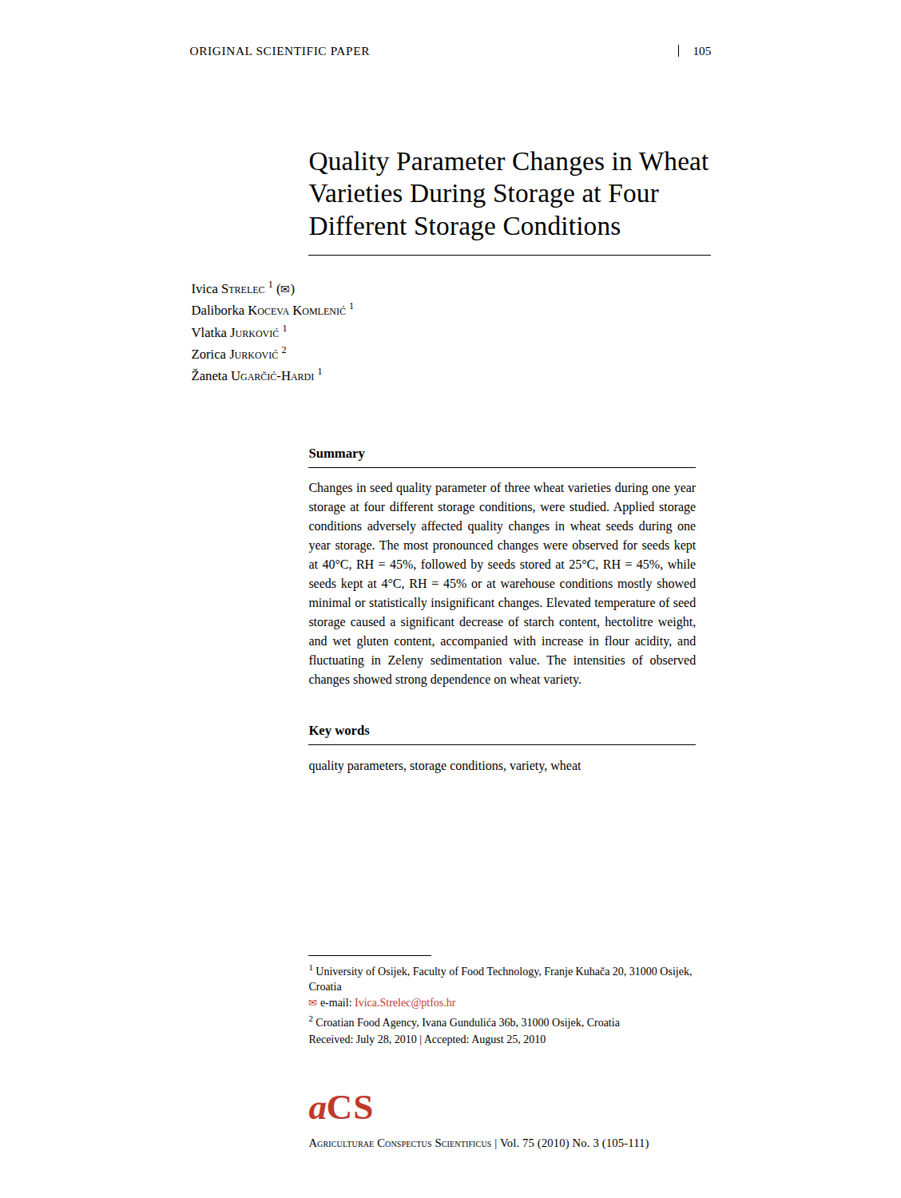Original scientific paper 105
Quality Parameter Changes in Wheat Varieties During Storage at Four Different Storage Conditions
Ivica Strelec 1 (✉)
Daliborka Koceva Komlenić 1
Vlatka Jurković 1
Zorica Jurković 2
Žaneta Ugarčić-Hardi 1
Summary
Changes in seed quality parameter of three wheat varieties during one year storage at four different storage conditions, were studied. Applied storage conditions adversely affected quality changes in wheat seeds during one year storage. The most pronounced changes were observed for seeds kept at 40°C, RH = 45%, followed by seeds stored at 25°C, RH = 45%, while seeds kept at 4°C, RH = 45% or at warehouse conditions mostly showed minimal or statistically insignificant changes. Elevated temperature of seed storage caused a significant decrease of starch content, hectolitre weight, and wet gluten content, accompanied with increase in flour acidity, and fluctuating in Zeleny sedimentation value. The intensities of observed changes showed strong dependence on wheat variety.
Key words
quality parameters, storage conditions, variety, wheat
1 University of Osijek, Faculty of Food Technology, Franje Kuhača 20, 31000 Osijek, Croatia
✉ e-mail: Ivica.Strelec@ptfos.hr
2 Croatian Food Agency, Ivana Gundulića 36b, 31000 Osijek, Croatia
Received: July 28, 2010 | Accepted: August 25, 2010
aCS
Agriculturae Conspectus Scientificus | Vol. 75 (2010) No. 3 (105-111)